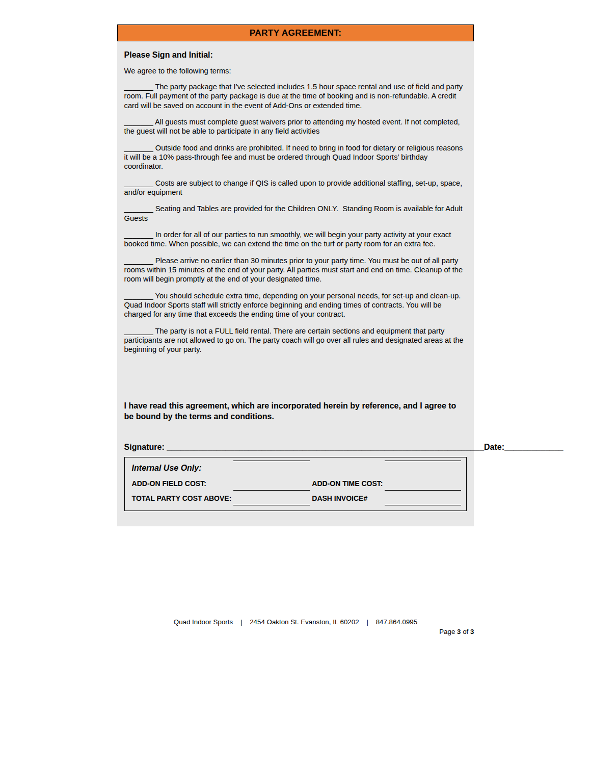PARTY AGREEMENT:
Please Sign and Initial:
We agree to the following terms:
_______ The party package that I’ve selected includes 1.5 hour space rental and use of field and party room. Full payment of the party package is due at the time of booking and is non-refundable. A credit card will be saved on account in the event of Add-Ons or extended time.
_______ All guests must complete guest waivers prior to attending my hosted event. If not completed, the guest will not be able to participate in any field activities
_______ Outside food and drinks are prohibited. If need to bring in food for dietary or religious reasons it will be a 10% pass-through fee and must be ordered through Quad Indoor Sports’ birthday coordinator.
_______ Costs are subject to change if QIS is called upon to provide additional staffing, set-up, space, and/or equipment
_______ Seating and Tables are provided for the Children ONLY. Standing Room is available for Adult Guests
_______ In order for all of our parties to run smoothly, we will begin your party activity at your exact booked time. When possible, we can extend the time on the turf or party room for an extra fee.
_______ Please arrive no earlier than 30 minutes prior to your party time. You must be out of all party rooms within 15 minutes of the end of your party. All parties must start and end on time. Cleanup of the room will begin promptly at the end of your designated time.
_______ You should schedule extra time, depending on your personal needs, for set-up and clean-up. Quad Indoor Sports staff will strictly enforce beginning and ending times of contracts. You will be charged for any time that exceeds the ending time of your contract.
_______ The party is not a FULL field rental. There are certain sections and equipment that party participants are not allowed to go on. The party coach will go over all rules and designated areas at the beginning of your party.
I have read this agreement, which are incorporated herein by reference, and I agree to be bound by the terms and conditions.
Signature: ______________________________________________________________________Date:_____________
| Internal Use Only: | | | |
| ADD-ON FIELD COST: | | ADD-ON TIME COST: | |
| TOTAL PARTY COST ABOVE: | | DASH INVOICE# | |
Quad Indoor Sports | 2454 Oakton St. Evanston, IL 60202 | 847.864.0995
Page 3 of 3